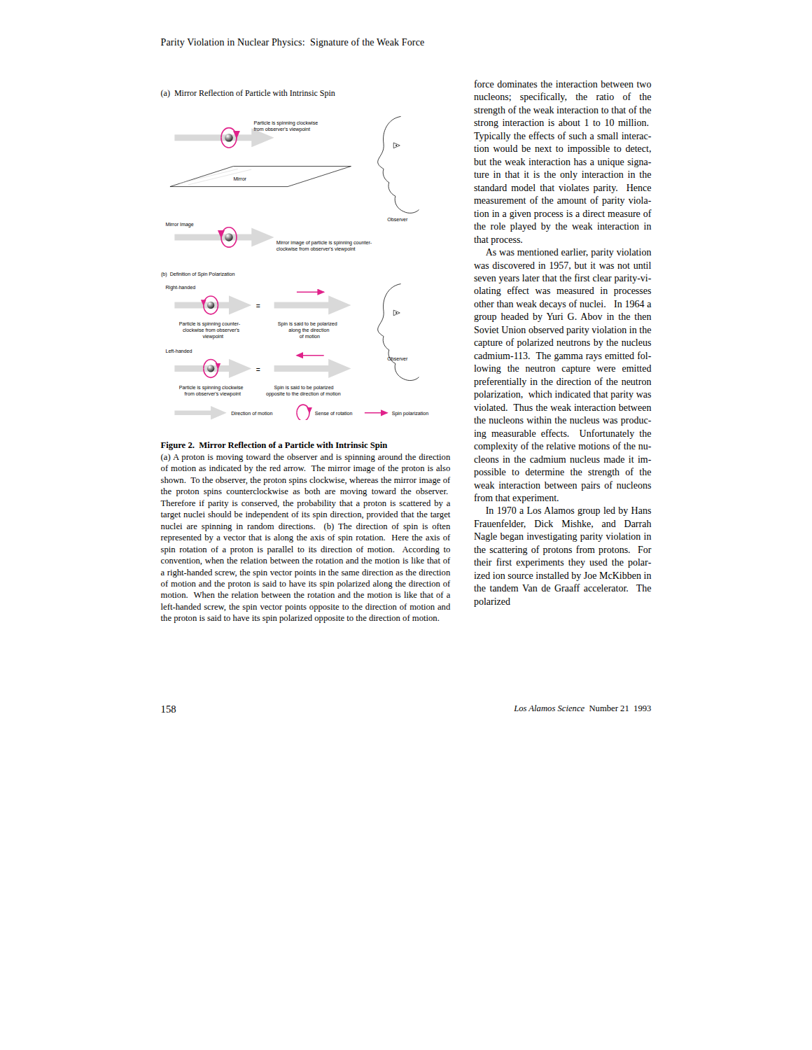Parity Violation in Nuclear Physics: Signature of the Weak Force
(a) Mirror Reflection of Particle with Intrinsic Spin
Particle is spinning clockwise from observer's viewpoint Mirror Observer Mirror Image Mirror image of particle is spinning counter- clockwise from observer's viewpoint (b) Definition of Spin Polarization Right-handed = Particle is spinning counter- clockwise from observer's viewpoint Spin is said to be polarized along the direction of motion Left-handed = Observer Particle is spinning clockwise from observer's viewpoint Spin is said to be polarized opposite to the direction of motion Direction of motion Sense of rotation Spin polarization
Figure 2. Mirror Reflection of a Particle with Intrinsic Spin
(a) A proton is moving toward the observer and is spinning around the direction of motion as indicated by the red arrow. The mirror image of the proton is also shown. To the observer, the proton spins clockwise, whereas the mirror image of the proton spins counterclockwise as both are moving toward the observer. Therefore if parity is conserved, the probability that a proton is scattered by a target nuclei should be independent of its spin direction, provided that the target nuclei are spinning in random directions. (b) The direction of spin is often represented by a vector that is along the axis of spin rotation. Here the axis of spin rotation of a proton is parallel to its direction of motion. According to convention, when the relation between the rotation and the motion is like that of a right-handed screw, the spin vector points in the same direction as the direction of motion and the proton is said to have its spin polarized along the direction of motion. When the relation between the rotation and the motion is like that of a left-handed screw, the spin vector points opposite to the direction of motion and the proton is said to have its spin polarized opposite to the direction of motion.
force dominates the interaction between two nucleons; specifically, the ratio of the strength of the weak interaction to that of the strong interaction is about 1 to 10 million. Typically the effects of such a small interaction would be next to impossible to detect, but the weak interaction has a unique signature in that it is the only interaction in the standard model that violates parity. Hence measurement of the amount of parity violation in a given process is a direct measure of the role played by the weak interaction in that process.
As was mentioned earlier, parity violation was discovered in 1957, but it was not until seven years later that the first clear parity-violating effect was measured in processes other than weak decays of nuclei. In 1964 a group headed by Yuri G. Abov in the then Soviet Union observed parity violation in the capture of polarized neutrons by the nucleus cadmium-113. The gamma rays emitted following the neutron capture were emitted preferentially in the direction of the neutron polarization, which indicated that parity was violated. Thus the weak interaction between the nucleons within the nucleus was producing measurable effects. Unfortunately the complexity of the relative motions of the nucleons in the cadmium nucleus made it impossible to determine the strength of the weak interaction between pairs of nucleons from that experiment.
In 1970 a Los Alamos group led by Hans Frauenfelder, Dick Mishke, and Darrah Nagle began investigating parity violation in the scattering of protons from protons. For their first experiments they used the polarized ion source installed by Joe McKibben in the tandem Van de Graaff accelerator. The polarized
158
Los Alamos Science Number 21 1993